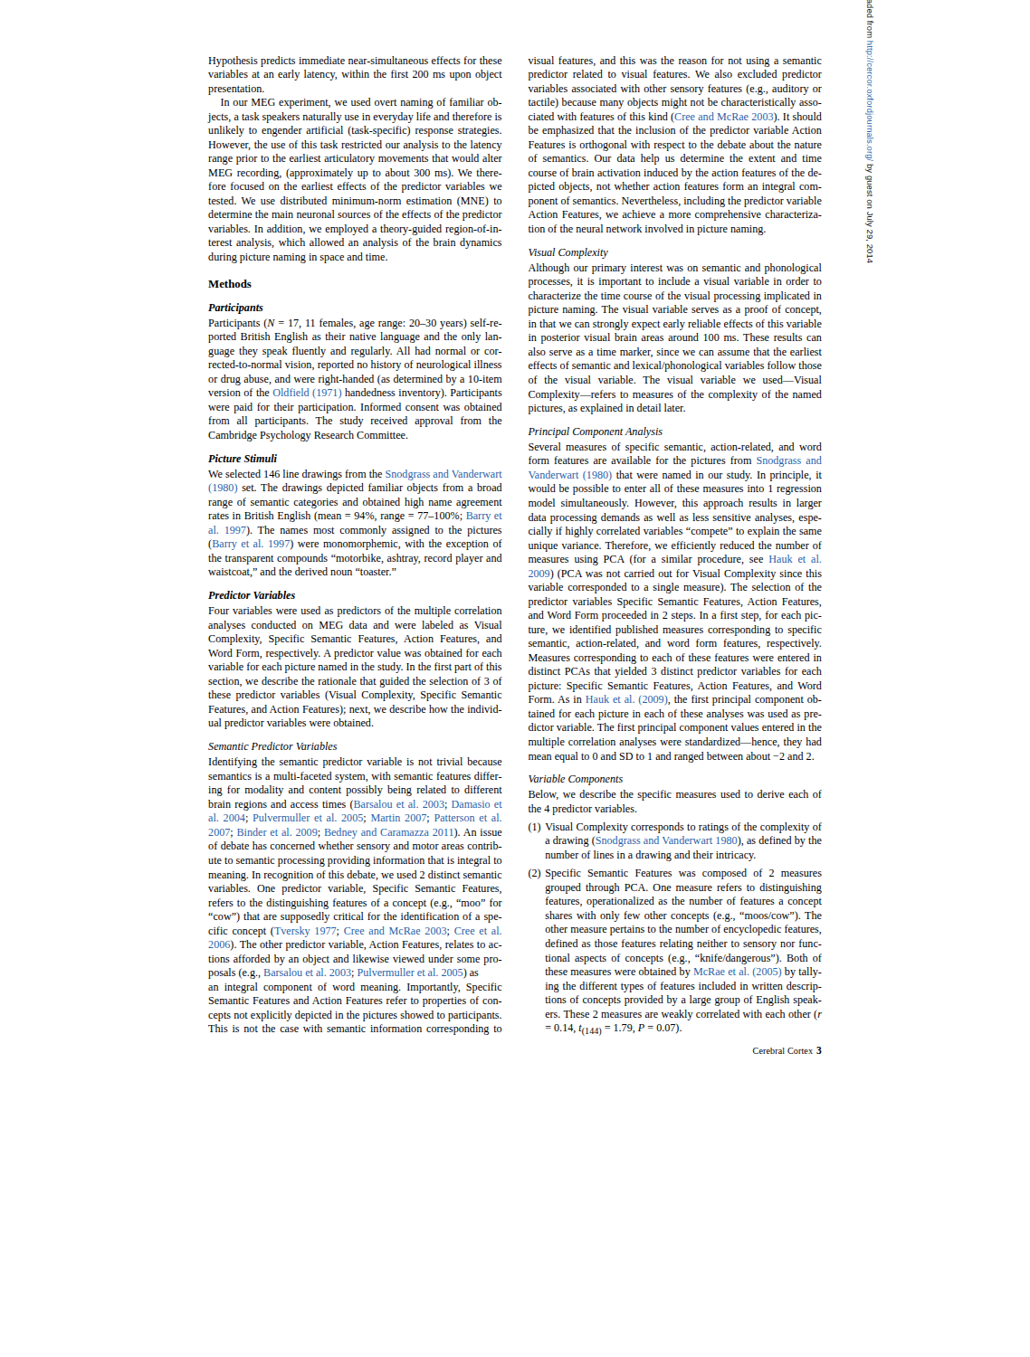Downloaded from http://cercor.oxfordjournals.org/ by guest on July 29, 2014
Hypothesis predicts immediate near-simultaneous effects for these variables at an early latency, within the first 200 ms upon object presentation.
In our MEG experiment, we used overt naming of familiar objects, a task speakers naturally use in everyday life and therefore is unlikely to engender artificial (task-specific) response strategies. However, the use of this task restricted our analysis to the latency range prior to the earliest articulatory movements that would alter MEG recording, (approximately up to about 300 ms). We therefore focused on the earliest effects of the predictor variables we tested. We use distributed minimum-norm estimation (MNE) to determine the main neuronal sources of the effects of the predictor variables. In addition, we employed a theory-guided region-of-interest analysis, which allowed an analysis of the brain dynamics during picture naming in space and time.
Methods
Participants
Participants (N = 17, 11 females, age range: 20–30 years) self-reported British English as their native language and the only language they speak fluently and regularly. All had normal or corrected-to-normal vision, reported no history of neurological illness or drug abuse, and were right-handed (as determined by a 10-item version of the Oldfield (1971) handedness inventory). Participants were paid for their participation. Informed consent was obtained from all participants. The study received approval from the Cambridge Psychology Research Committee.
Picture Stimuli
We selected 146 line drawings from the Snodgrass and Vanderwart (1980) set. The drawings depicted familiar objects from a broad range of semantic categories and obtained high name agreement rates in British English (mean = 94%, range = 77–100%; Barry et al. 1997). The names most commonly assigned to the pictures (Barry et al. 1997) were monomorphemic, with the exception of the transparent compounds “motorbike, ashtray, record player and waistcoat,” and the derived noun “toaster.”
Predictor Variables
Four variables were used as predictors of the multiple correlation analyses conducted on MEG data and were labeled as Visual Complexity, Specific Semantic Features, Action Features, and Word Form, respectively. A predictor value was obtained for each variable for each picture named in the study. In the first part of this section, we describe the rationale that guided the selection of 3 of these predictor variables (Visual Complexity, Specific Semantic Features, and Action Features); next, we describe how the individual predictor variables were obtained.
Semantic Predictor Variables
Identifying the semantic predictor variable is not trivial because semantics is a multi-faceted system, with semantic features differing for modality and content possibly being related to different brain regions and access times (Barsalou et al. 2003; Damasio et al. 2004; Pulvermuller et al. 2005; Martin 2007; Patterson et al. 2007; Binder et al. 2009; Bedney and Caramazza 2011). An issue of debate has concerned whether sensory and motor areas contribute to semantic processing providing information that is integral to meaning. In recognition of this debate, we used 2 distinct semantic variables. One predictor variable, Specific Semantic Features, refers to the distinguishing features of a concept (e.g., “moo” for “cow”) that are supposedly critical for the identification of a specific concept (Tversky 1977; Cree and McRae 2003; Cree et al. 2006). The other predictor variable, Action Features, relates to actions afforded by an object and likewise viewed under some proposals (e.g., Barsalou et al. 2003; Pulvermuller et al. 2005) as
an integral component of word meaning. Importantly, Specific Semantic Features and Action Features refer to properties of concepts not explicitly depicted in the pictures showed to participants. This is not the case with semantic information corresponding to visual features, and this was the reason for not using a semantic predictor related to visual features. We also excluded predictor variables associated with other sensory features (e.g., auditory or tactile) because many objects might not be characteristically associated with features of this kind (Cree and McRae 2003). It should be emphasized that the inclusion of the predictor variable Action Features is orthogonal with respect to the debate about the nature of semantics. Our data help us determine the extent and time course of brain activation induced by the action features of the depicted objects, not whether action features form an integral component of semantics. Nevertheless, including the predictor variable Action Features, we achieve a more comprehensive characterization of the neural network involved in picture naming.
Visual Complexity
Although our primary interest was on semantic and phonological processes, it is important to include a visual variable in order to characterize the time course of the visual processing implicated in picture naming. The visual variable serves as a proof of concept, in that we can strongly expect early reliable effects of this variable in posterior visual brain areas around 100 ms. These results can also serve as a time marker, since we can assume that the earliest effects of semantic and lexical/phonological variables follow those of the visual variable. The visual variable we used—Visual Complexity—refers to measures of the complexity of the named pictures, as explained in detail later.
Principal Component Analysis
Several measures of specific semantic, action-related, and word form features are available for the pictures from Snodgrass and Vanderwart (1980) that were named in our study. In principle, it would be possible to enter all of these measures into 1 regression model simultaneously. However, this approach results in larger data processing demands as well as less sensitive analyses, especially if highly correlated variables “compete” to explain the same unique variance. Therefore, we efficiently reduced the number of measures using PCA (for a similar procedure, see Hauk et al. 2009) (PCA was not carried out for Visual Complexity since this variable corresponded to a single measure). The selection of the predictor variables Specific Semantic Features, Action Features, and Word Form proceeded in 2 steps. In a first step, for each picture, we identified published measures corresponding to specific semantic, action-related, and word form features, respectively. Measures corresponding to each of these features were entered in distinct PCAs that yielded 3 distinct predictor variables for each picture: Specific Semantic Features, Action Features, and Word Form. As in Hauk et al. (2009), the first principal component obtained for each picture in each of these analyses was used as predictor variable. The first principal component values entered in the multiple correlation analyses were standardized—hence, they had mean equal to 0 and SD to 1 and ranged between about −2 and 2.
Variable Components
Below, we describe the specific measures used to derive each of the 4 predictor variables.
Visual Complexity corresponds to ratings of the complexity of a drawing (Snodgrass and Vanderwart 1980), as defined by the number of lines in a drawing and their intricacy.
Specific Semantic Features was composed of 2 measures grouped through PCA. One measure refers to distinguishing features, operationalized as the number of features a concept shares with only few other concepts (e.g., “moos/cow”). The other measure pertains to the number of encyclopedic features, defined as those features relating neither to sensory nor functional aspects of concepts (e.g., “knife/dangerous”). Both of these measures were obtained by McRae et al. (2005) by tallying the different types of features included in written descriptions of concepts provided by a large group of English speakers. These 2 measures are weakly correlated with each other (r = 0.14, t(144) = 1.79, P = 0.07).
Cerebral Cortex3